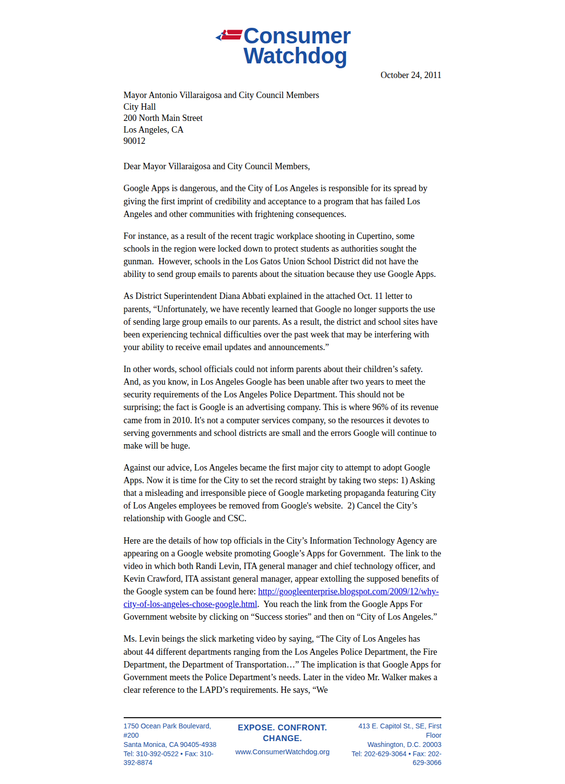Consumer Watchdog
October 24, 2011
Mayor Antonio Villaraigosa and City Council Members
City Hall
200 North Main Street
Los Angeles, CA
90012
Dear Mayor Villaraigosa and City Council Members,
Google Apps is dangerous, and the City of Los Angeles is responsible for its spread by giving the first imprint of credibility and acceptance to a program that has failed Los Angeles and other communities with frightening consequences.
For instance, as a result of the recent tragic workplace shooting in Cupertino, some schools in the region were locked down to protect students as authorities sought the gunman. However, schools in the Los Gatos Union School District did not have the ability to send group emails to parents about the situation because they use Google Apps.
As District Superintendent Diana Abbati explained in the attached Oct. 11 letter to parents, “Unfortunately, we have recently learned that Google no longer supports the use of sending large group emails to our parents. As a result, the district and school sites have been experiencing technical difficulties over the past week that may be interfering with your ability to receive email updates and announcements.”
In other words, school officials could not inform parents about their children’s safety. And, as you know, in Los Angeles Google has been unable after two years to meet the security requirements of the Los Angeles Police Department. This should not be surprising; the fact is Google is an advertising company. This is where 96% of its revenue came from in 2010. It's not a computer services company, so the resources it devotes to serving governments and school districts are small and the errors Google will continue to make will be huge.
Against our advice, Los Angeles became the first major city to attempt to adopt Google Apps. Now it is time for the City to set the record straight by taking two steps: 1) Asking that a misleading and irresponsible piece of Google marketing propaganda featuring City of Los Angeles employees be removed from Google's website. 2) Cancel the City’s relationship with Google and CSC.
Here are the details of how top officials in the City’s Information Technology Agency are appearing on a Google website promoting Google’s Apps for Government. The link to the video in which both Randi Levin, ITA general manager and chief technology officer, and Kevin Crawford, ITA assistant general manager, appear extolling the supposed benefits of the Google system can be found here: http://googleenterprise.blogspot.com/2009/12/why-city-of-los-angeles-chose-google.html. You reach the link from the Google Apps For Government website by clicking on “Success stories” and then on “City of Los Angeles.”
Ms. Levin beings the slick marketing video by saying, “The City of Los Angeles has about 44 different departments ranging from the Los Angeles Police Department, the Fire Department, the Department of Transportation…” The implication is that Google Apps for Government meets the Police Department’s needs. Later in the video Mr. Walker makes a clear reference to the LAPD’s requirements. He says, “We
1750 Ocean Park Boulevard, #200
Santa Monica, CA 90405-4938
Tel: 310-392-0522 • Fax: 310-392-8874
EXPOSE. CONFRONT. CHANGE.
www.ConsumerWatchdog.org
413 E. Capitol St., SE, First Floor
Washington, D.C. 20003
Tel: 202-629-3064 • Fax: 202-629-3066